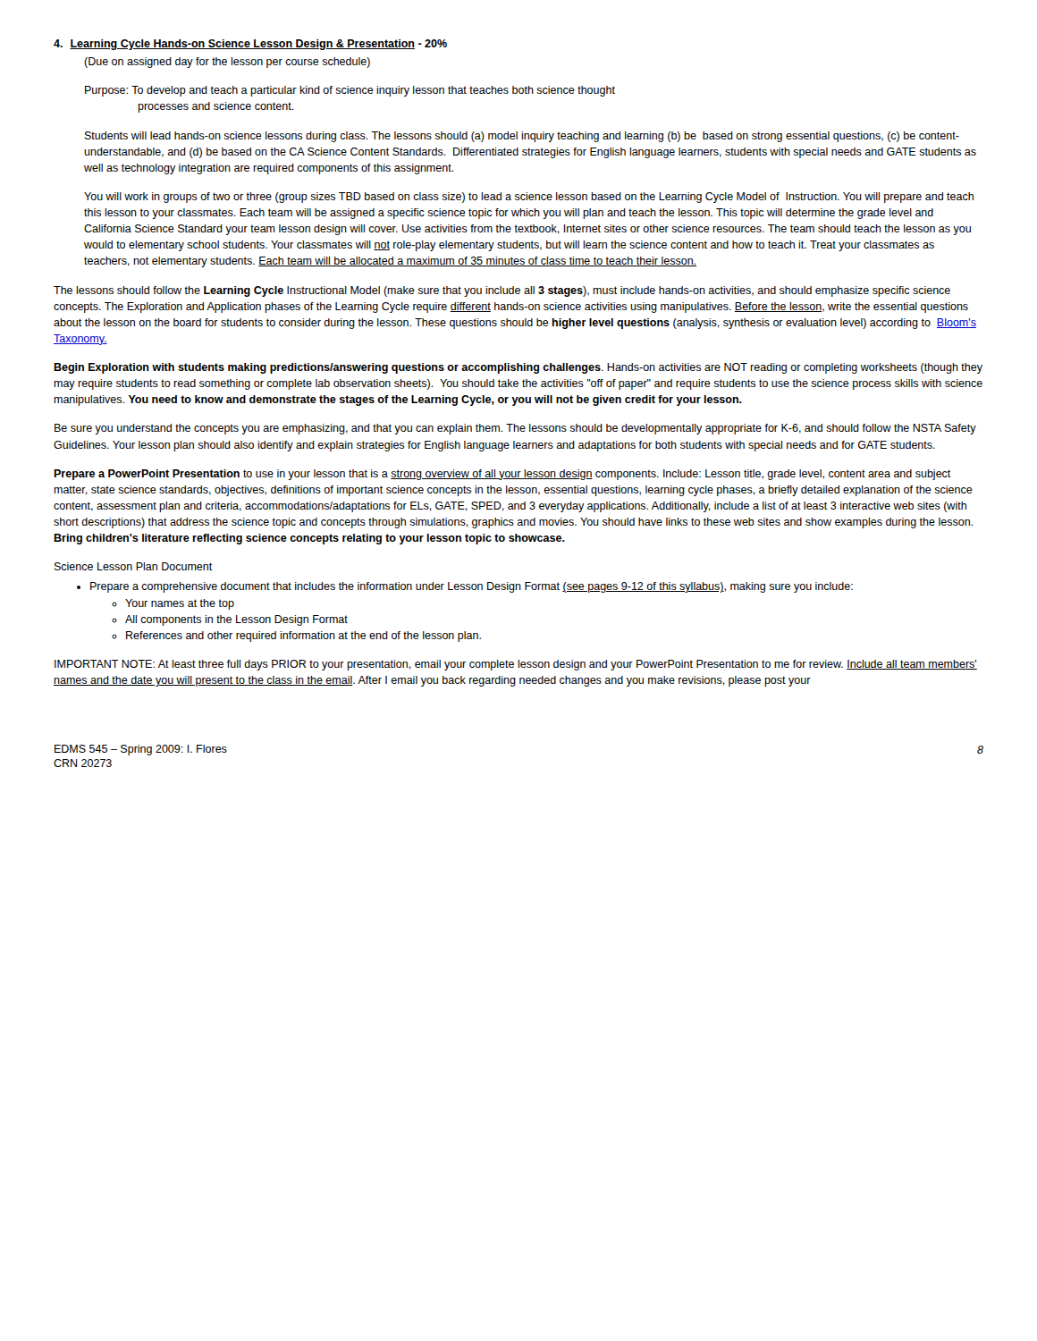4. Learning Cycle Hands-on Science Lesson Design & Presentation - 20%
(Due on assigned day for the lesson per course schedule)
Purpose: To develop and teach a particular kind of science inquiry lesson that teaches both science thought processes and science content.
Students will lead hands-on science lessons during class. The lessons should (a) model inquiry teaching and learning (b) be based on strong essential questions, (c) be content-understandable, and (d) be based on the CA Science Content Standards. Differentiated strategies for English language learners, students with special needs and GATE students as well as technology integration are required components of this assignment.
You will work in groups of two or three (group sizes TBD based on class size) to lead a science lesson based on the Learning Cycle Model of Instruction. You will prepare and teach this lesson to your classmates. Each team will be assigned a specific science topic for which you will plan and teach the lesson. This topic will determine the grade level and California Science Standard your team lesson design will cover. Use activities from the textbook, Internet sites or other science resources. The team should teach the lesson as you would to elementary school students. Your classmates will not role-play elementary students, but will learn the science content and how to teach it. Treat your classmates as teachers, not elementary students. Each team will be allocated a maximum of 35 minutes of class time to teach their lesson.
The lessons should follow the Learning Cycle Instructional Model (make sure that you include all 3 stages), must include hands-on activities, and should emphasize specific science concepts. The Exploration and Application phases of the Learning Cycle require different hands-on science activities using manipulatives. Before the lesson, write the essential questions about the lesson on the board for students to consider during the lesson. These questions should be higher level questions (analysis, synthesis or evaluation level) according to Bloom's Taxonomy.
Begin Exploration with students making predictions/answering questions or accomplishing challenges. Hands-on activities are NOT reading or completing worksheets (though they may require students to read something or complete lab observation sheets). You should take the activities "off of paper" and require students to use the science process skills with science manipulatives. You need to know and demonstrate the stages of the Learning Cycle, or you will not be given credit for your lesson.
Be sure you understand the concepts you are emphasizing, and that you can explain them. The lessons should be developmentally appropriate for K-6, and should follow the NSTA Safety Guidelines. Your lesson plan should also identify and explain strategies for English language learners and adaptations for both students with special needs and for GATE students.
Prepare a PowerPoint Presentation to use in your lesson that is a strong overview of all your lesson design components. Include: Lesson title, grade level, content area and subject matter, state science standards, objectives, definitions of important science concepts in the lesson, essential questions, learning cycle phases, a briefly detailed explanation of the science content, assessment plan and criteria, accommodations/adaptations for ELs, GATE, SPED, and 3 everyday applications. Additionally, include a list of at least 3 interactive web sites (with short descriptions) that address the science topic and concepts through simulations, graphics and movies. You should have links to these web sites and show examples during the lesson. Bring children's literature reflecting science concepts relating to your lesson topic to showcase.
Science Lesson Plan Document
Prepare a comprehensive document that includes the information under Lesson Design Format (see pages 9-12 of this syllabus), making sure you include:
Your names at the top
All components in the Lesson Design Format
References and other required information at the end of the lesson plan.
IMPORTANT NOTE: At least three full days PRIOR to your presentation, email your complete lesson design and your PowerPoint Presentation to me for review. Include all team members' names and the date you will present to the class in the email. After I email you back regarding needed changes and you make revisions, please post your
EDMS 545 – Spring 2009: I. Flores
CRN 20273
8